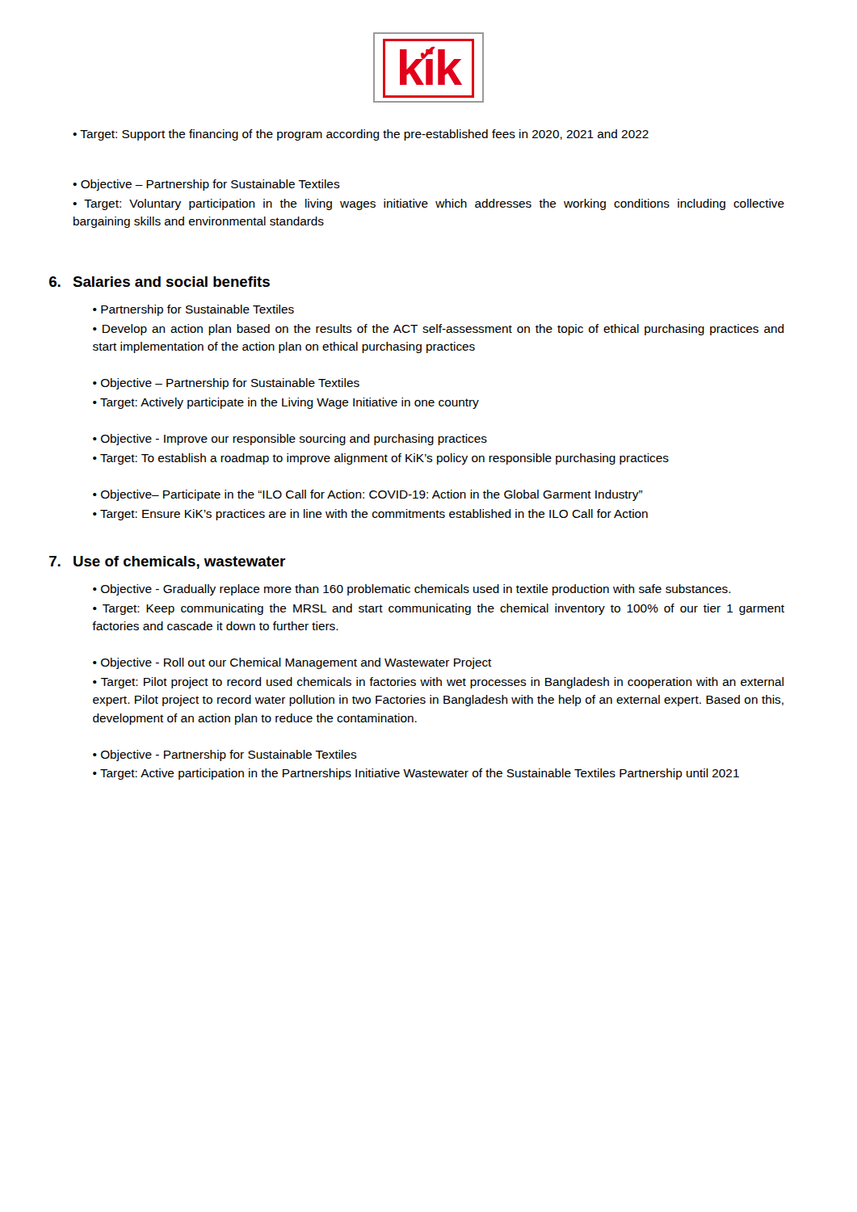✓kik
• Target: Support the financing of the program according the pre-established fees in 2020, 2021 and 2022
• Objective – Partnership for Sustainable Textiles
• Target: Voluntary participation in the living wages initiative which addresses the working conditions including collective bargaining skills and environmental standards
Salaries and social benefits
• Partnership for Sustainable Textiles
• Develop an action plan based on the results of the ACT self-assessment on the topic of ethical purchasing practices and start implementation of the action plan on ethical purchasing practices
• Objective – Partnership for Sustainable Textiles
• Target: Actively participate in the Living Wage Initiative in one country
• Objective - Improve our responsible sourcing and purchasing practices
• Target: To establish a roadmap to improve alignment of KiK’s policy on responsible purchasing practices
• Objective– Participate in the “ILO Call for Action: COVID-19: Action in the Global Garment Industry”
• Target: Ensure KiK’s practices are in line with the commitments established in the ILO Call for Action
Use of chemicals, wastewater
• Objective - Gradually replace more than 160 problematic chemicals used in textile production with safe substances.
• Target: Keep communicating the MRSL and start communicating the chemical inventory to 100% of our tier 1 garment factories and cascade it down to further tiers.
• Objective - Roll out our Chemical Management and Wastewater Project
• Target: Pilot project to record used chemicals in factories with wet processes in Bangladesh in cooperation with an external expert. Pilot project to record water pollution in two Factories in Bangladesh with the help of an external expert. Based on this, development of an action plan to reduce the contamination.
• Objective - Partnership for Sustainable Textiles
• Target: Active participation in the Partnerships Initiative Wastewater of the Sustainable Textiles Partnership until 2021